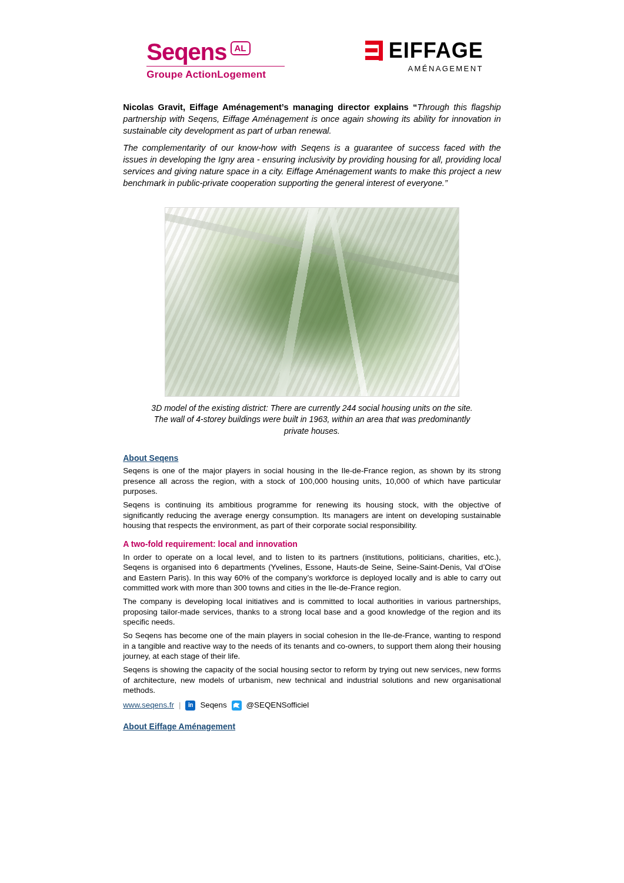Seqens AL
Groupe ActionLogement
EIFFAGE
AMÉNAGEMENT
Nicolas Gravit, Eiffage Aménagement’s managing director explains “Through this flagship partnership with Seqens, Eiffage Aménagement is once again showing its ability for innovation in sustainable city development as part of urban renewal.
The complementarity of our know-how with Seqens is a guarantee of success faced with the issues in developing the Igny area - ensuring inclusivity by providing housing for all, providing local services and giving nature space in a city. Eiffage Aménagement wants to make this project a new benchmark in public-private cooperation supporting the general interest of everyone.”
3D model of the existing district: There are currently 244 social housing units on the site. The wall of 4-storey buildings were built in 1963, within an area that was predominantly private houses.
About Seqens
Seqens is one of the major players in social housing in the Ile-de-France region, as shown by its strong presence all across the region, with a stock of 100,000 housing units, 10,000 of which have particular purposes.
Seqens is continuing its ambitious programme for renewing its housing stock, with the objective of significantly reducing the average energy consumption. Its managers are intent on developing sustainable housing that respects the environment, as part of their corporate social responsibility.
A two-fold requirement: local and innovation
In order to operate on a local level, and to listen to its partners (institutions, politicians, charities, etc.), Seqens is organised into 6 departments (Yvelines, Essone, Hauts-de Seine, Seine-Saint-Denis, Val d’Oise and Eastern Paris). In this way 60% of the company’s workforce is deployed locally and is able to carry out committed work with more than 300 towns and cities in the Ile-de-France region.
The company is developing local initiatives and is committed to local authorities in various partnerships, proposing tailor-made services, thanks to a strong local base and a good knowledge of the region and its specific needs.
So Seqens has become one of the main players in social cohesion in the Ile-de-France, wanting to respond in a tangible and reactive way to the needs of its tenants and co-owners, to support them along their housing journey, at each stage of their life.
Seqens is showing the capacity of the social housing sector to reform by trying out new services, new forms of architecture, new models of urbanism, new technical and industrial solutions and new organisational methods.
www.seqens.fr | in Seqens @SEQENSofficiel
About Eiffage Aménagement